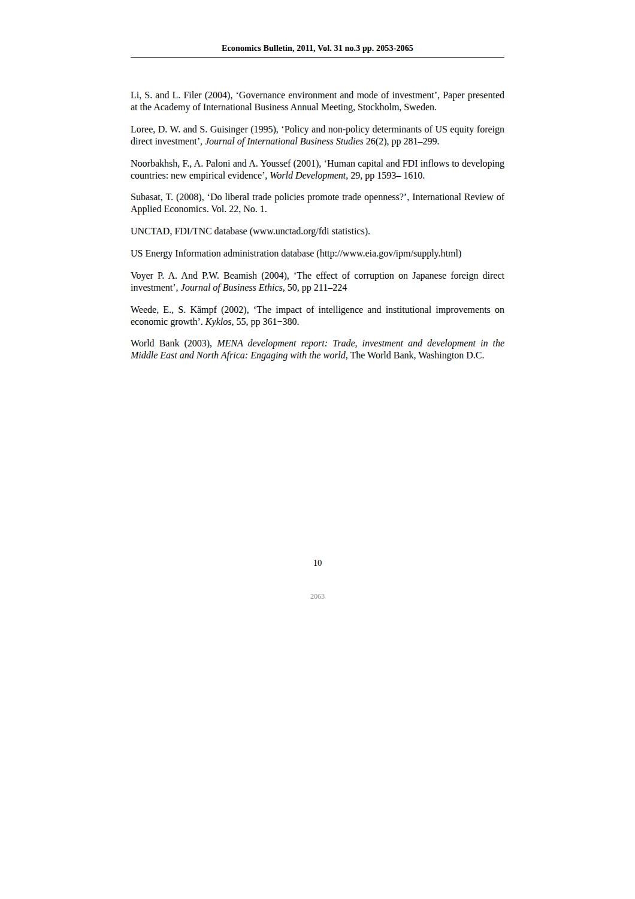Economics Bulletin, 2011, Vol. 31 no.3 pp. 2053-2065
Li, S. and L. Filer (2004), ‘Governance environment and mode of investment’, Paper presented at the Academy of International Business Annual Meeting, Stockholm, Sweden.
Loree, D. W. and S. Guisinger (1995), ‘Policy and non-policy determinants of US equity foreign direct investment’, Journal of International Business Studies 26(2), pp 281–299.
Noorbakhsh, F., A. Paloni and A. Youssef (2001), ‘Human capital and FDI inflows to developing countries: new empirical evidence’, World Development, 29, pp 1593– 1610.
Subasat, T. (2008), ‘Do liberal trade policies promote trade openness?’, International Review of Applied Economics. Vol. 22, No. 1.
UNCTAD, FDI/TNC database (www.unctad.org/fdi statistics).
US Energy Information administration database (http://www.eia.gov/ipm/supply.html)
Voyer P. A. And P.W. Beamish (2004), ‘The effect of corruption on Japanese foreign direct investment’, Journal of Business Ethics, 50, pp 211–224
Weede, E., S. Kämpf (2002), ‘The impact of intelligence and institutional improvements on economic growth’. Kyklos, 55, pp 361−380.
World Bank (2003), MENA development report: Trade, investment and development in the Middle East and North Africa: Engaging with the world, The World Bank, Washington D.C.
10
2063